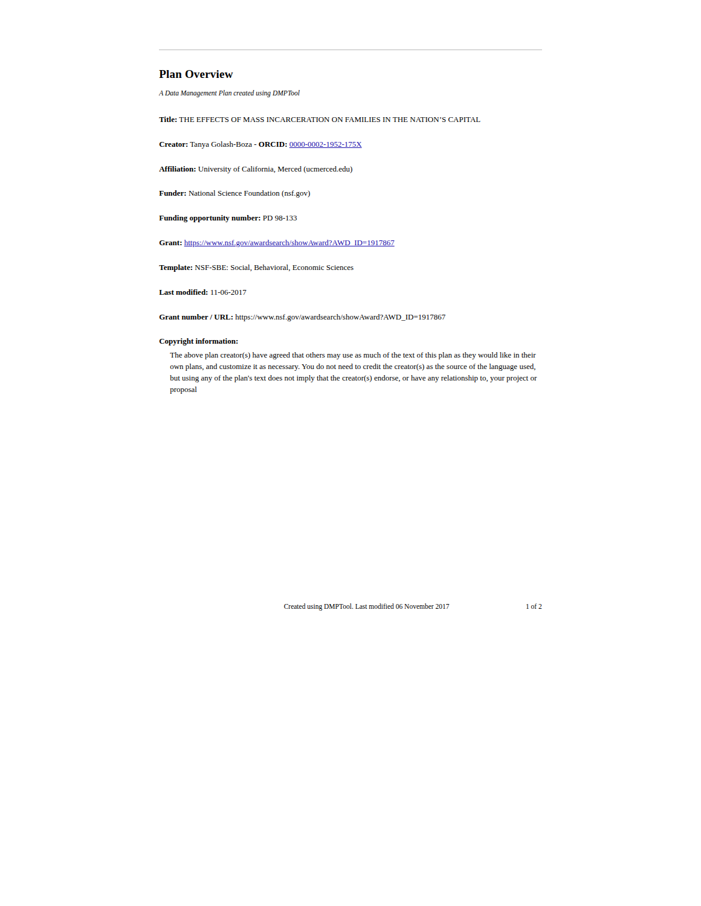Plan Overview
A Data Management Plan created using DMPTool
Title: THE EFFECTS OF MASS INCARCERATION ON FAMILIES IN THE NATION’S CAPITAL
Creator: Tanya Golash-Boza - ORCID: 0000-0002-1952-175X
Affiliation: University of California, Merced (ucmerced.edu)
Funder: National Science Foundation (nsf.gov)
Funding opportunity number: PD 98-133
Grant: https://www.nsf.gov/awardsearch/showAward?AWD_ID=1917867
Template: NSF-SBE: Social, Behavioral, Economic Sciences
Last modified: 11-06-2017
Grant number / URL: https://www.nsf.gov/awardsearch/showAward?AWD_ID=1917867
Copyright information:
The above plan creator(s) have agreed that others may use as much of the text of this plan as they would like in their own plans, and customize it as necessary. You do not need to credit the creator(s) as the source of the language used, but using any of the plan's text does not imply that the creator(s) endorse, or have any relationship to, your project or proposal
Created using DMPTool. Last modified 06 November 2017
1 of 2